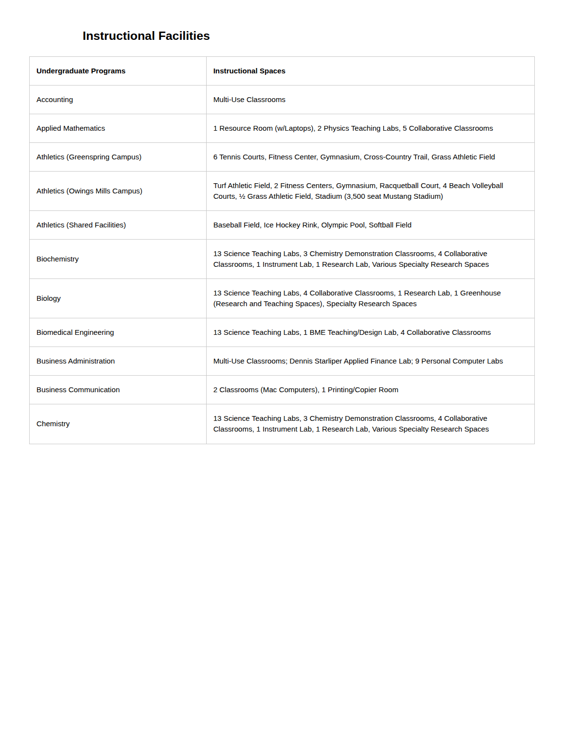Instructional Facilities
| Undergraduate Programs | Instructional Spaces |
| --- | --- |
| Accounting | Multi-Use Classrooms |
| Applied Mathematics | 1 Resource Room (w/Laptops), 2 Physics Teaching Labs, 5 Collaborative Classrooms |
| Athletics (Greenspring Campus) | 6 Tennis Courts, Fitness Center, Gymnasium, Cross-Country Trail, Grass Athletic Field |
| Athletics (Owings Mills Campus) | Turf Athletic Field, 2 Fitness Centers, Gymnasium, Racquetball Court, 4 Beach Volleyball Courts, ½ Grass Athletic Field, Stadium (3,500 seat Mustang Stadium) |
| Athletics (Shared Facilities) | Baseball Field, Ice Hockey Rink, Olympic Pool, Softball Field |
| Biochemistry | 13 Science Teaching Labs, 3 Chemistry Demonstration Classrooms, 4 Collaborative Classrooms, 1 Instrument Lab, 1 Research Lab, Various Specialty Research Spaces |
| Biology | 13 Science Teaching Labs, 4 Collaborative Classrooms, 1 Research Lab, 1 Greenhouse (Research and Teaching Spaces), Specialty Research Spaces |
| Biomedical Engineering | 13 Science Teaching Labs, 1 BME Teaching/Design Lab, 4 Collaborative Classrooms |
| Business Administration | Multi-Use Classrooms; Dennis Starliper Applied Finance Lab; 9 Personal Computer Labs |
| Business Communication | 2 Classrooms (Mac Computers), 1 Printing/Copier Room |
| Chemistry | 13 Science Teaching Labs, 3 Chemistry Demonstration Classrooms, 4 Collaborative Classrooms, 1 Instrument Lab, 1 Research Lab, Various Specialty Research Spaces |